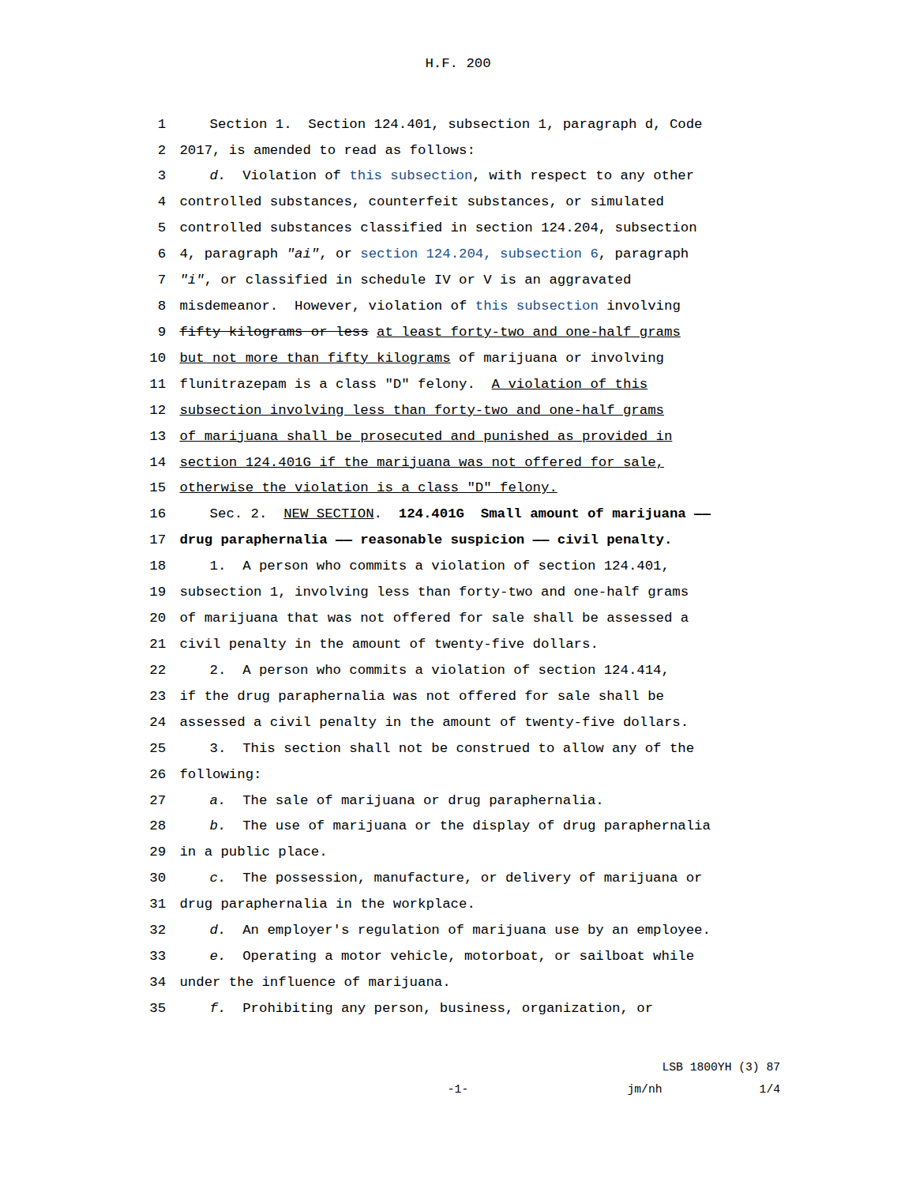H.F. 200
Section 1. Section 124.401, subsection 1, paragraph d, Code
2017, is amended to read as follows:
d. Violation of this subsection, with respect to any other
controlled substances, counterfeit substances, or simulated
controlled substances classified in section 124.204, subsection
4, paragraph "ai", or section 124.204, subsection 6, paragraph
"i", or classified in schedule IV or V is an aggravated
misdemeanor. However, violation of this subsection involving
fifty kilograms or less at least forty-two and one-half grams
but not more than fifty kilograms of marijuana or involving
flunitrazepam is a class "D" felony. A violation of this
subsection involving less than forty-two and one-half grams
of marijuana shall be prosecuted and punished as provided in
section 124.401G if the marijuana was not offered for sale,
otherwise the violation is a class "D" felony.
Sec. 2. NEW SECTION. 124.401G Small amount of marijuana ——
drug paraphernalia —— reasonable suspicion —— civil penalty.
1. A person who commits a violation of section 124.401,
subsection 1, involving less than forty-two and one-half grams
of marijuana that was not offered for sale shall be assessed a
civil penalty in the amount of twenty-five dollars.
2. A person who commits a violation of section 124.414,
if the drug paraphernalia was not offered for sale shall be
assessed a civil penalty in the amount of twenty-five dollars.
3. This section shall not be construed to allow any of the
following:
a. The sale of marijuana or drug paraphernalia.
b. The use of marijuana or the display of drug paraphernalia
in a public place.
c. The possession, manufacture, or delivery of marijuana or
drug paraphernalia in the workplace.
d. An employer's regulation of marijuana use by an employee.
e. Operating a motor vehicle, motorboat, or sailboat while
under the influence of marijuana.
f. Prohibiting any person, business, organization, or
-1-
LSB 1800YH (3) 87
jm/nh 1/4